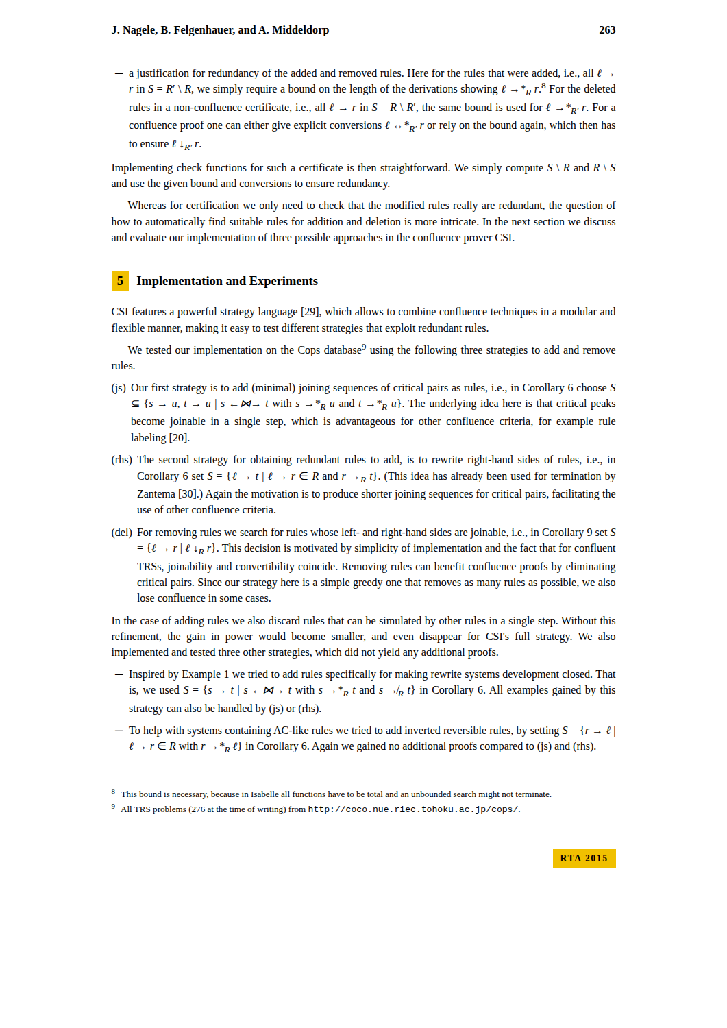J. Nagele, B. Felgenhauer, and A. Middeldorp 263
a justification for redundancy of the added and removed rules. Here for the rules that were added, i.e., all ℓ → r in S = R′ \ R, we simply require a bound on the length of the derivations showing ℓ →*R r.8 For the deleted rules in a non-confluence certificate, i.e., all ℓ → r in S = R \ R′, the same bound is used for ℓ →*R′ r. For a confluence proof one can either give explicit conversions ℓ ↔*R′ r or rely on the bound again, which then has to ensure ℓ ↓R′ r.
Implementing check functions for such a certificate is then straightforward. We simply compute S \ R and R \ S and use the given bound and conversions to ensure redundancy.
Whereas for certification we only need to check that the modified rules really are redundant, the question of how to automatically find suitable rules for addition and deletion is more intricate. In the next section we discuss and evaluate our implementation of three possible approaches in the confluence prover CSI.
5 Implementation and Experiments
CSI features a powerful strategy language [29], which allows to combine confluence techniques in a modular and flexible manner, making it easy to test different strategies that exploit redundant rules.
We tested our implementation on the Cops database9 using the following three strategies to add and remove rules.
(js)
Our first strategy is to add (minimal) joining sequences of critical pairs as rules, i.e., in Corollary 6 choose S ⊆ {s → u, t → u | s ←⋈→ t with s →*R u and t →*R u}. The underlying idea here is that critical peaks become joinable in a single step, which is advantageous for other confluence criteria, for example rule labeling [20].
(rhs)
The second strategy for obtaining redundant rules to add, is to rewrite right-hand sides of rules, i.e., in Corollary 6 set S = {ℓ → t | ℓ → r ∈ R and r →R t}. (This idea has already been used for termination by Zantema [30].) Again the motivation is to produce shorter joining sequences for critical pairs, facilitating the use of other confluence criteria.
(del)
For removing rules we search for rules whose left- and right-hand sides are joinable, i.e., in Corollary 9 set S = {ℓ → r | ℓ ↓R r}. This decision is motivated by simplicity of implementation and the fact that for confluent TRSs, joinability and convertibility coincide. Removing rules can benefit confluence proofs by eliminating critical pairs. Since our strategy here is a simple greedy one that removes as many rules as possible, we also lose confluence in some cases.
In the case of adding rules we also discard rules that can be simulated by other rules in a single step. Without this refinement, the gain in power would become smaller, and even disappear for CSI's full strategy. We also implemented and tested three other strategies, which did not yield any additional proofs.
Inspired by Example 1 we tried to add rules specifically for making rewrite systems development closed. That is, we used S = {s → t | s ←⋈→ t with s →*R t and s ↛R t} in Corollary 6. All examples gained by this strategy can also be handled by (js) or (rhs).
To help with systems containing AC-like rules we tried to add inverted reversible rules, by setting S = {r → ℓ | ℓ → r ∈ R with r →*R ℓ} in Corollary 6. Again we gained no additional proofs compared to (js) and (rhs).
8 This bound is necessary, because in Isabelle all functions have to be total and an unbounded search might not terminate.
9 All TRS problems (276 at the time of writing) from http://coco.nue.riec.tohoku.ac.jp/cops/.
RTA 2015